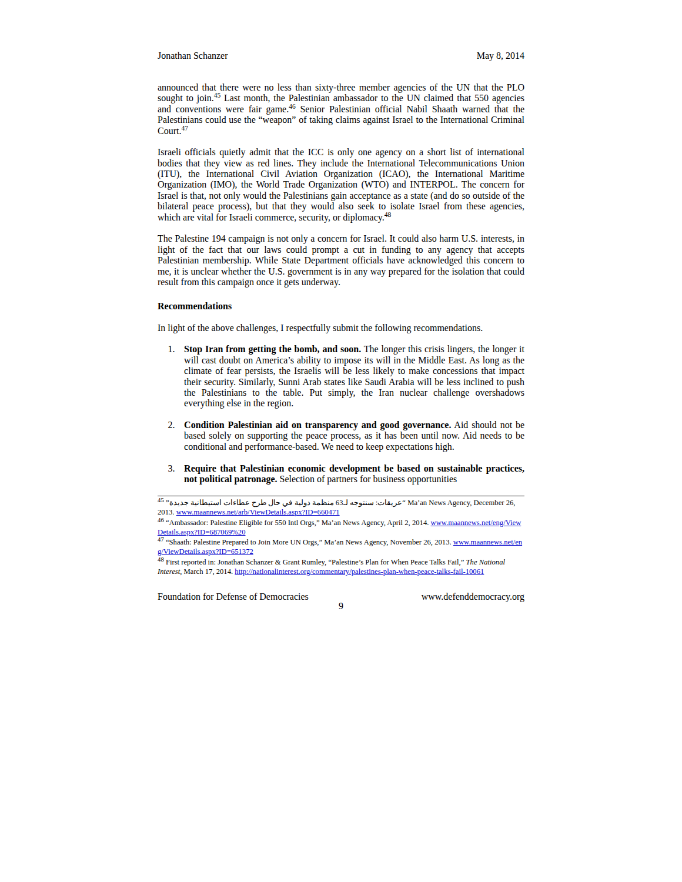Jonathan Schanzer May 8, 2014
announced that there were no less than sixty-three member agencies of the UN that the PLO sought to join.45 Last month, the Palestinian ambassador to the UN claimed that 550 agencies and conventions were fair game.46 Senior Palestinian official Nabil Shaath warned that the Palestinians could use the “weapon” of taking claims against Israel to the International Criminal Court.47
Israeli officials quietly admit that the ICC is only one agency on a short list of international bodies that they view as red lines. They include the International Telecommunications Union (ITU), the International Civil Aviation Organization (ICAO), the International Maritime Organization (IMO), the World Trade Organization (WTO) and INTERPOL. The concern for Israel is that, not only would the Palestinians gain acceptance as a state (and do so outside of the bilateral peace process), but that they would also seek to isolate Israel from these agencies, which are vital for Israeli commerce, security, or diplomacy.48
The Palestine 194 campaign is not only a concern for Israel. It could also harm U.S. interests, in light of the fact that our laws could prompt a cut in funding to any agency that accepts Palestinian membership. While State Department officials have acknowledged this concern to me, it is unclear whether the U.S. government is in any way prepared for the isolation that could result from this campaign once it gets underway.
Recommendations
In light of the above challenges, I respectfully submit the following recommendations.
Stop Iran from getting the bomb, and soon. The longer this crisis lingers, the longer it will cast doubt on America’s ability to impose its will in the Middle East. As long as the climate of fear persists, the Israelis will be less likely to make concessions that impact their security. Similarly, Sunni Arab states like Saudi Arabia will be less inclined to push the Palestinians to the table. Put simply, the Iran nuclear challenge overshadows everything else in the region.
Condition Palestinian aid on transparency and good governance. Aid should not be based solely on supporting the peace process, as it has been until now. Aid needs to be conditional and performance-based. We need to keep expectations high.
Require that Palestinian economic development be based on sustainable practices, not political patronage. Selection of partners for business opportunities
45 “عريقات: سنتوجه لـ63 منظمة دولية في حال طرح عطاءات استيطانية جديدة” Ma’an News Agency, December 26, 2013. www.maannews.net/arb/ViewDetails.aspx?ID=660471
46 “Ambassador: Palestine Eligible for 550 Intl Orgs,” Ma’an News Agency, April 2, 2014. www.maannews.net/eng/ViewDetails.aspx?ID=687069%20
47 “Shaath: Palestine Prepared to Join More UN Orgs,” Ma’an News Agency, November 26, 2013. www.maannews.net/eng/ViewDetails.aspx?ID=651372
48 First reported in: Jonathan Schanzer & Grant Rumley, “Palestine’s Plan for When Peace Talks Fail,” The National Interest, March 17, 2014. http://nationalinterest.org/commentary/palestines-plan-when-peace-talks-fail-10061
Foundation for Defense of Democracies www.defenddemocracy.org
9